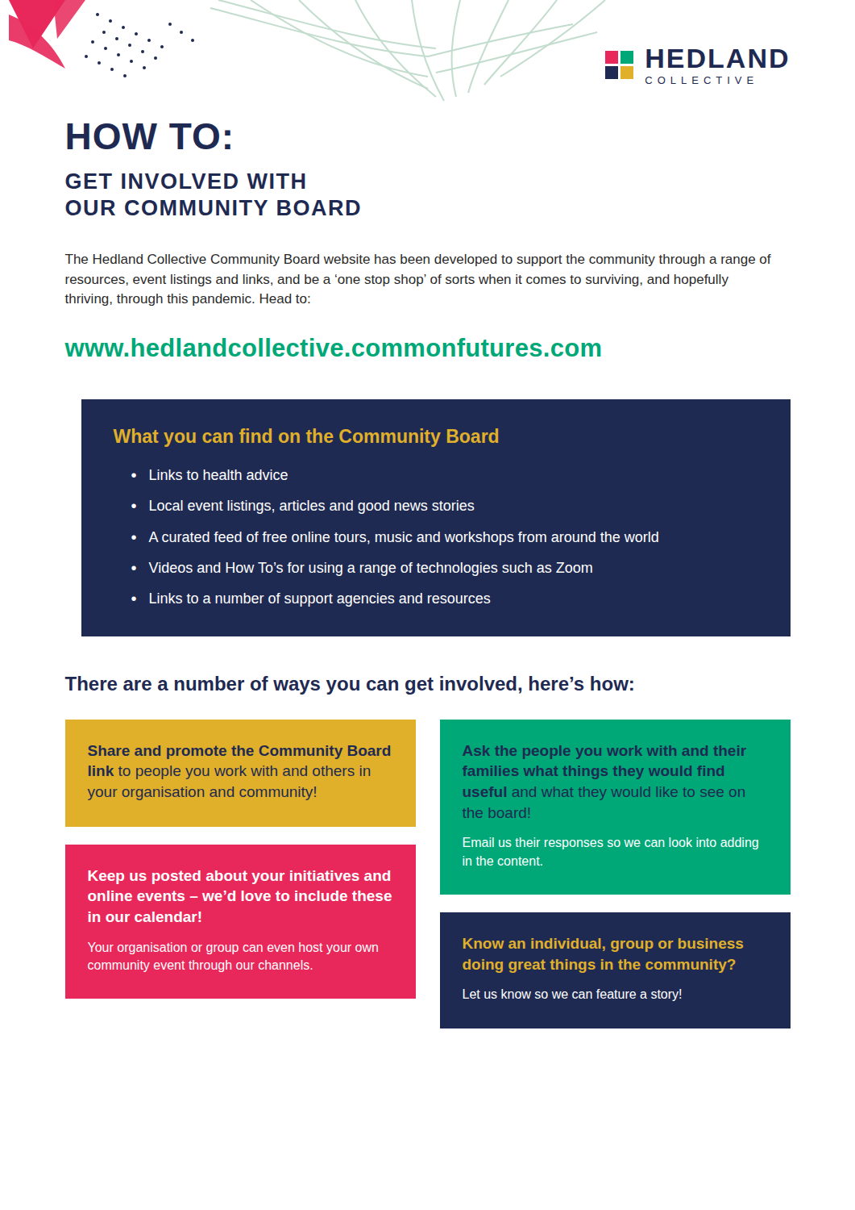HEDLAND
COLLECTIVE
HOW TO:
GET INVOLVED WITH
OUR COMMUNITY BOARD
The Hedland Collective Community Board website has been developed to support the community through a range of resources, event listings and links, and be a ‘one stop shop’ of sorts when it comes to surviving, and hopefully thriving, through this pandemic. Head to:
www.hedlandcollective.commonfutures.com
What you can find on the Community Board
Links to health advice
Local event listings, articles and good news stories
A curated feed of free online tours, music and workshops from around the world
Videos and How To’s for using a range of technologies such as Zoom
Links to a number of support agencies and resources
There are a number of ways you can get involved, here’s how:
Share and promote the Community Board link to people you work with and others in your organisation and community!
Keep us posted about your initiatives and online events – we’d love to include these in our calendar!
Your organisation or group can even host your own community event through our channels.
Ask the people you work with and their families what things they would find useful and what they would like to see on the board!
Email us their responses so we can look into adding in the content.
Know an individual, group or business doing great things in the community?
Let us know so we can feature a story!